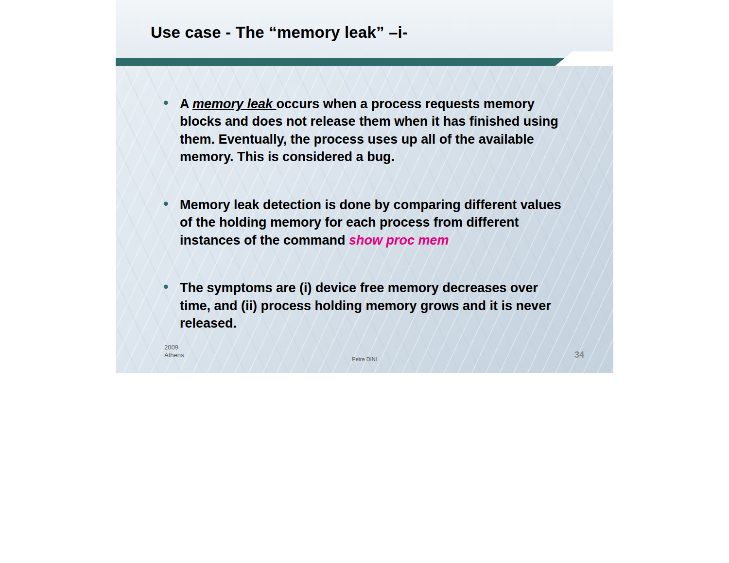Use case - The “memory leak” –i-
A memory leak occurs when a process requests memory blocks and does not release them when it has finished using them. Eventually, the process uses up all of the available memory. This is considered a bug.
Memory leak detection is done by comparing different values of the holding memory for each process from different instances of the command show proc mem
The symptoms are (i) device free memory decreases over time, and (ii) process holding memory grows and it is never released.
2009
Athens
Petre DINI
34